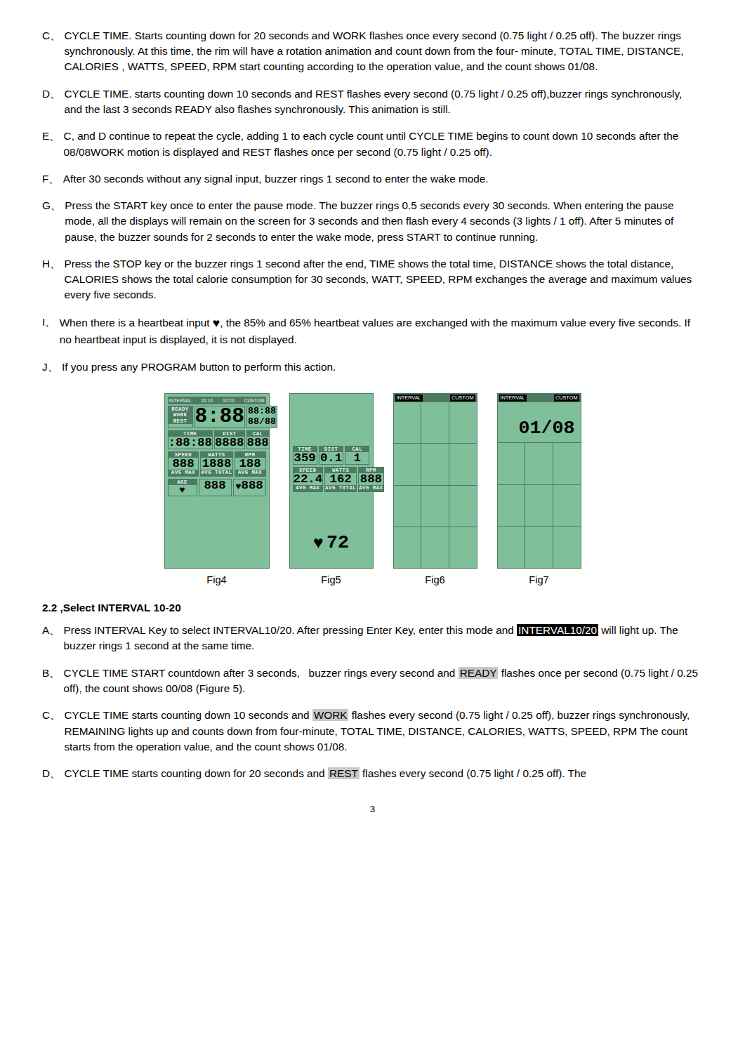C、 CYCLE TIME. Starts counting down for 20 seconds and WORK flashes once every second (0.75 light / 0.25 off). The buzzer rings synchronously. At this time, the rim will have a rotation animation and count down from the four- minute, TOTAL TIME, DISTANCE, CALORIES , WATTS, SPEED, RPM start counting according to the operation value, and the count shows 01/08.
D、 CYCLE TIME. starts counting down 10 seconds and REST flashes every second (0.75 light / 0.25 off),buzzer rings synchronously, and the last 3 seconds READY also flashes synchronously. This animation is still.
E、 C, and D continue to repeat the cycle, adding 1 to each cycle count until CYCLE TIME begins to count down 10 seconds after the 08/08WORK motion is displayed and REST flashes once per second (0.75 light / 0.25 off).
F、 After 30 seconds without any signal input, buzzer rings 1 second to enter the wake mode.
G、 Press the START key once to enter the pause mode. The buzzer rings 0.5 seconds every 30 seconds. When entering the pause mode, all the displays will remain on the screen for 3 seconds and then flash every 4 seconds (3 lights / 1 off). After 5 minutes of pause, the buzzer sounds for 2 seconds to enter the wake mode, press START to continue running.
H、 Press the STOP key or the buzzer rings 1 second after the end, TIME shows the total time, DISTANCE shows the total distance, CALORIES shows the total calorie consumption for 30 seconds, WATT, SPEED, RPM exchanges the average and maximum values every five seconds.
I、 When there is a heartbeat input ♥, the 85% and 65% heartbeat values are exchanged with the maximum value every five seconds. If no heartbeat input is displayed, it is not displayed.
J、 If you press any PROGRAM button to perform this action.
INTERVAL 20:1010:20 CUSTOM
READY WORK REST
8:88
88:88
88/88
TIME :88:88
DIST 8888
CAL 888
SPEED 888 AVG MAX
WATTS 1888 AVG TOTAL
RPM 188 AVG MAX
AGE ♥
888
♥888
Fig4
TIME 359
DIST 0.1
CAL 1
SPEED 22.4 AVG MAX
WATTS 162 AVG TOTAL
RPM 888 AVG MAX
♥ 72
Fig5
INTERVAL CUSTOM
Fig6
INTERVAL CUSTOM
01/08
Fig7
2.2 ,Select INTERVAL 10-20
A、 Press INTERVAL Key to select INTERVAL10/20. After pressing Enter Key, enter this mode and INTERVAL10/20 will light up. The buzzer rings 1 second at the same time.
B、 CYCLE TIME START countdown after 3 seconds, buzzer rings every second and READY flashes once per second (0.75 light / 0.25 off), the count shows 00/08 (Figure 5).
C、 CYCLE TIME starts counting down 10 seconds and WORK flashes every second (0.75 light / 0.25 off), buzzer rings synchronously, REMAINING lights up and counts down from four-minute, TOTAL TIME, DISTANCE, CALORIES, WATTS, SPEED, RPM The count starts from the operation value, and the count shows 01/08.
D、 CYCLE TIME starts counting down for 20 seconds and REST flashes every second (0.75 light / 0.25 off). The
3